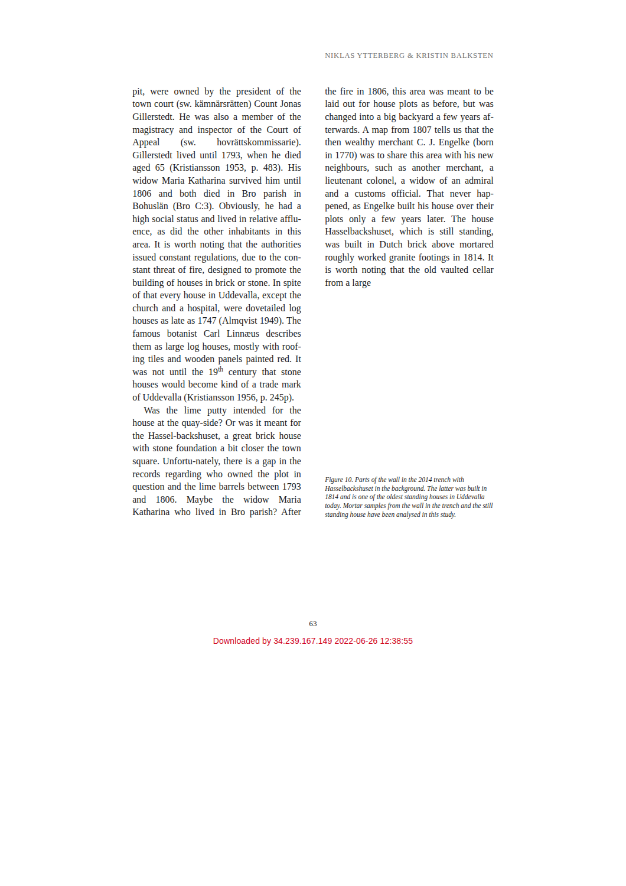Niklas Ytterberg & Kristin Balksten
pit, were owned by the president of the town court (sw. kämnärsrätten) Count Jonas Gillerstedt. He was also a member of the magistracy and inspector of the Court of Appeal (sw. hovrättskommissarie). Gillerstedt lived until 1793, when he died aged 65 (Kristiansson 1953, p. 483). His widow Maria Katharina survived him until 1806 and both died in Bro parish in Bohuslän (Bro C:3). Obviously, he had a high social status and lived in relative affluence, as did the other inhabitants in this area. It is worth noting that the authorities issued constant regulations, due to the constant threat of fire, designed to promote the building of houses in brick or stone. In spite of that every house in Uddevalla, except the church and a hospital, were dovetailed log houses as late as 1747 (Almqvist 1949). The famous botanist Carl Linnæus describes them as large log houses, mostly with roofing tiles and wooden panels painted red. It was not until the 19th century that stone houses would become kind of a trade mark of Uddevalla (Kristiansson 1956, p. 245p).
Was the lime putty intended for the house at the quay-side? Or was it meant for the Hassel-backshuset, a great brick house with stone foundation a bit closer the town square. Unfortu-nately, there is a gap in the records regarding who owned the plot in question and the lime barrels between 1793 and 1806. Maybe the widow Maria Katharina who lived in Bro parish? After the fire in 1806, this area was meant to be laid out for house plots as before, but was changed into a big backyard a few years afterwards. A map from 1807 tells us that the then wealthy merchant C. J. Engelke (born in 1770) was to share this area with his new neighbours, such as another merchant, a lieutenant colonel, a widow of an admiral and a customs official. That never happened, as Engelke built his house over their plots only a few years later. The house Hasselbackshuset, which is still standing, was built in Dutch brick above mortared roughly worked granite footings in 1814. It is worth noting that the old vaulted cellar from a large
Figure 10. Parts of the wall in the 2014 trench with Hasselbackshuset in the background. The latter was built in 1814 and is one of the oldest standing houses in Uddevalla today. Mortar samples from the wall in the trench and the still standing house have been analysed in this study.
63
Downloaded by 34.239.167.149 2022-06-26 12:38:55